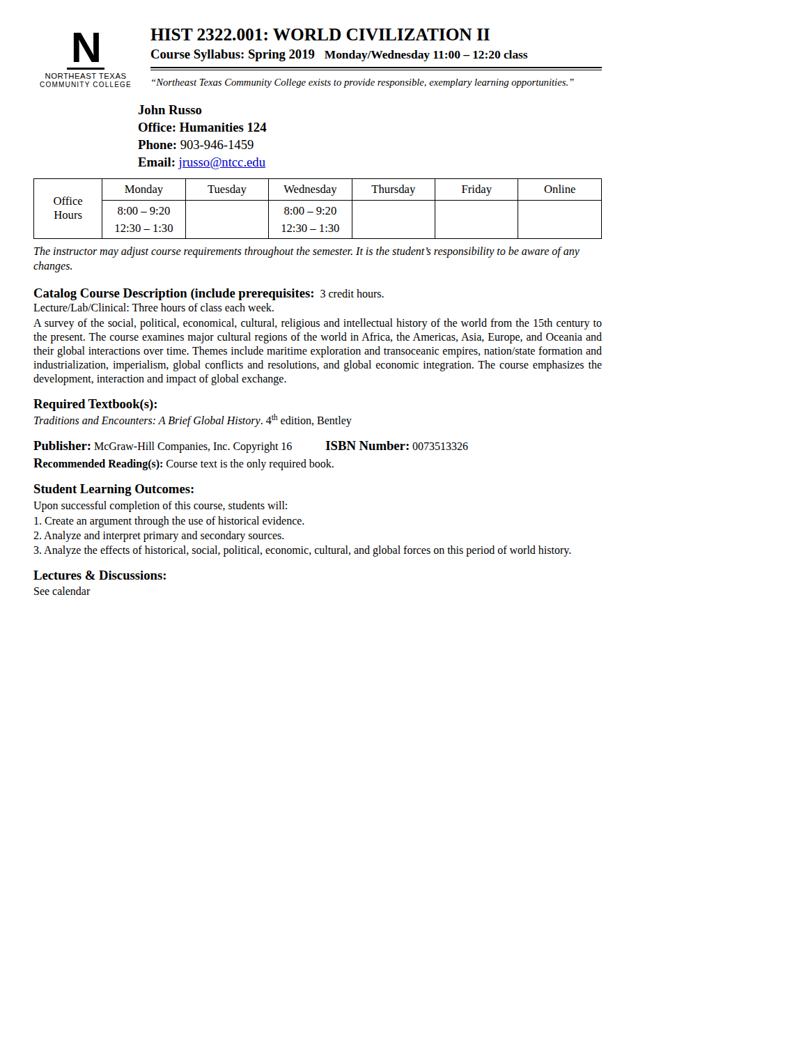N
NORTHEAST TEXAS
COMMUNITY COLLEGE
HIST 2322.001: WORLD CIVILIZATION II
Course Syllabus: Spring 2019 Monday/Wednesday 11:00 – 12:20 class
“Northeast Texas Community College exists to provide responsible, exemplary learning opportunities.”
John Russo
Office: Humanities 124
Phone: 903-946-1459
Email: jrusso@ntcc.edu
| Office Hours | Monday | Tuesday | Wednesday | Thursday | Friday | Online |
| 8:00 – 9:20 12:30 – 1:30 | | 8:00 – 9:20 12:30 – 1:30 | | | |
The instructor may adjust course requirements throughout the semester. It is the student’s responsibility to be aware of any changes.
Catalog Course Description (include prerequisites:
3 credit hours.
Lecture/Lab/Clinical: Three hours of class each week.
A survey of the social, political, economical, cultural, religious and intellectual history of the world from the 15th century to the present. The course examines major cultural regions of the world in Africa, the Americas, Asia, Europe, and Oceania and their global interactions over time. Themes include maritime exploration and transoceanic empires, nation/state formation and industrialization, imperialism, global conflicts and resolutions, and global economic integration. The course emphasizes the development, interaction and impact of global exchange.
Required Textbook(s):
Traditions and Encounters: A Brief Global History. 4th edition, Bentley
Publisher:
McGraw-Hill Companies, Inc. Copyright 16
ISBN Number:
0073513326
Recommended Reading(s):
Course text is the only required book.
Student Learning Outcomes:
Upon successful completion of this course, students will:
1. Create an argument through the use of historical evidence.
2. Analyze and interpret primary and secondary sources.
3. Analyze the effects of historical, social, political, economic, cultural, and global forces on this period of world history.
Lectures & Discussions:
See calendar